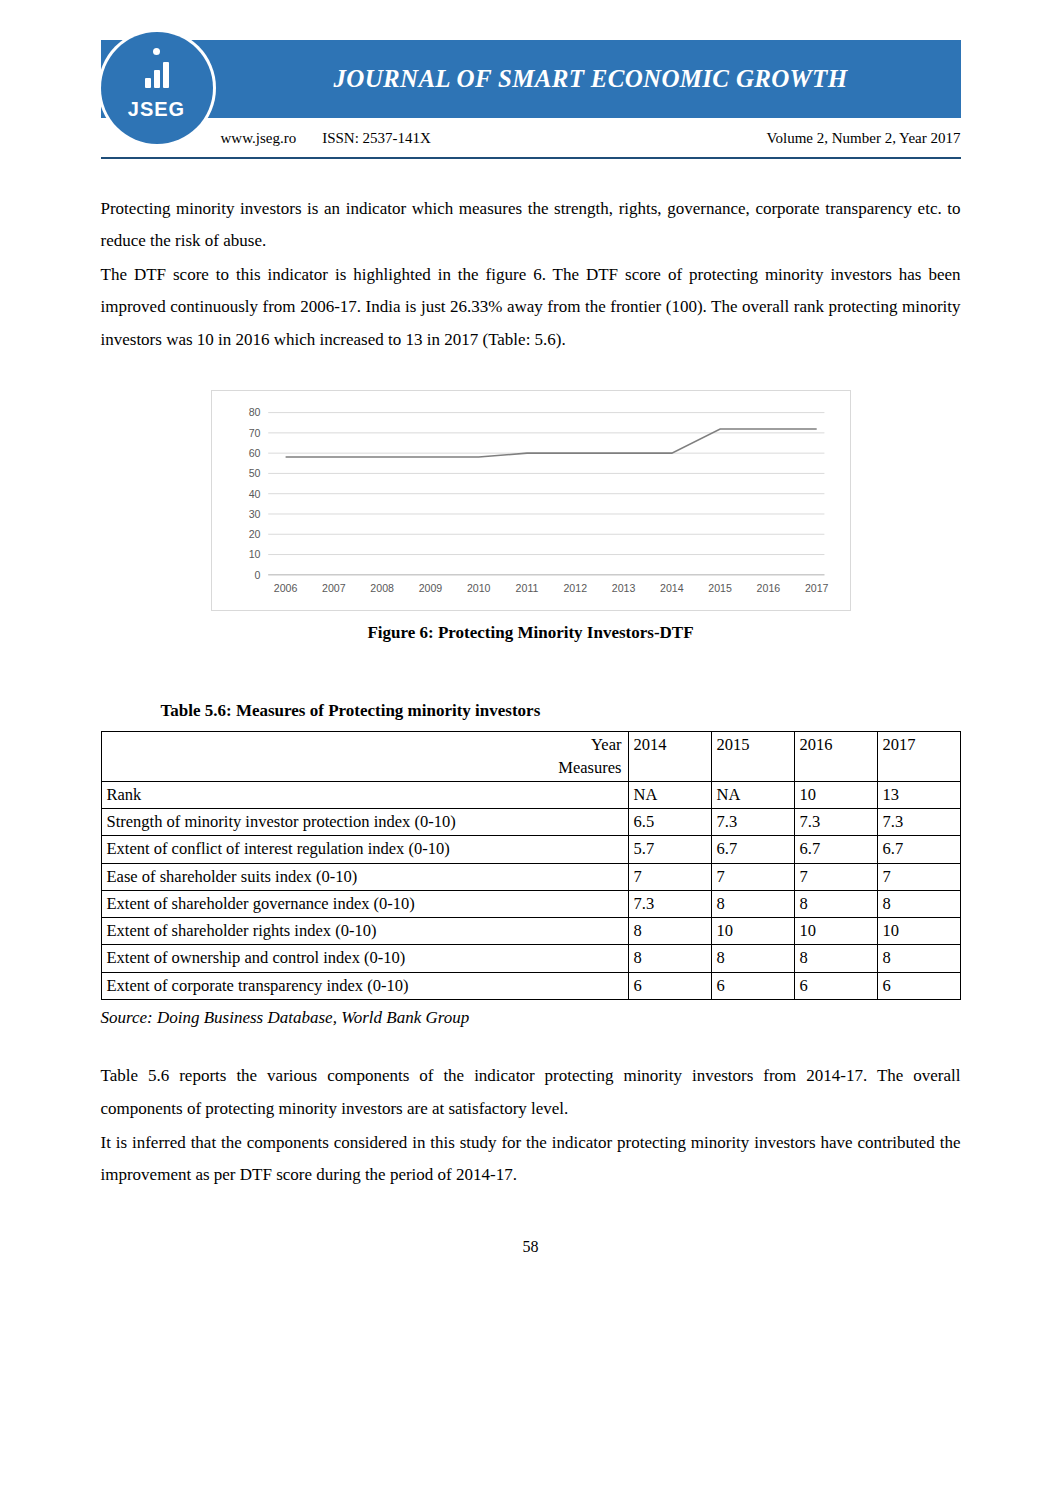JOURNAL OF SMART ECONOMIC GROWTH
JSEG
www.jseg.ro ISSN: 2537-141X
Volume 2, Number 2, Year 2017
Protecting minority investors is an indicator which measures the strength, rights, governance, corporate transparency etc. to reduce the risk of abuse.
The DTF score to this indicator is highlighted in the figure 6. The DTF score of protecting minority investors has been improved continuously from 2006-17. India is just 26.33% away from the frontier (100). The overall rank protecting minority investors was 10 in 2016 which increased to 13 in 2017 (Table: 5.6).
80 70 60 50 40 30 20 10 0 2006 2007 2008 2009 2010 2011 2012 2013 2014 2015 2016 2017
Figure 6: Protecting Minority Investors-DTF
Table 5.6: Measures of Protecting minority investors
| Year Measures | 2014 | 2015 | 2016 | 2017 |
| --- | --- | --- | --- | --- |
| Rank | NA | NA | 10 | 13 |
| Strength of minority investor protection index (0-10) | 6.5 | 7.3 | 7.3 | 7.3 |
| Extent of conflict of interest regulation index (0-10) | 5.7 | 6.7 | 6.7 | 6.7 |
| Ease of shareholder suits index (0-10) | 7 | 7 | 7 | 7 |
| Extent of shareholder governance index (0-10) | 7.3 | 8 | 8 | 8 |
| Extent of shareholder rights index (0-10) | 8 | 10 | 10 | 10 |
| Extent of ownership and control index (0-10) | 8 | 8 | 8 | 8 |
| Extent of corporate transparency index (0-10) | 6 | 6 | 6 | 6 |
Source: Doing Business Database, World Bank Group
Table 5.6 reports the various components of the indicator protecting minority investors from 2014-17. The overall components of protecting minority investors are at satisfactory level.
It is inferred that the components considered in this study for the indicator protecting minority investors have contributed the improvement as per DTF score during the period of 2014-17.
58